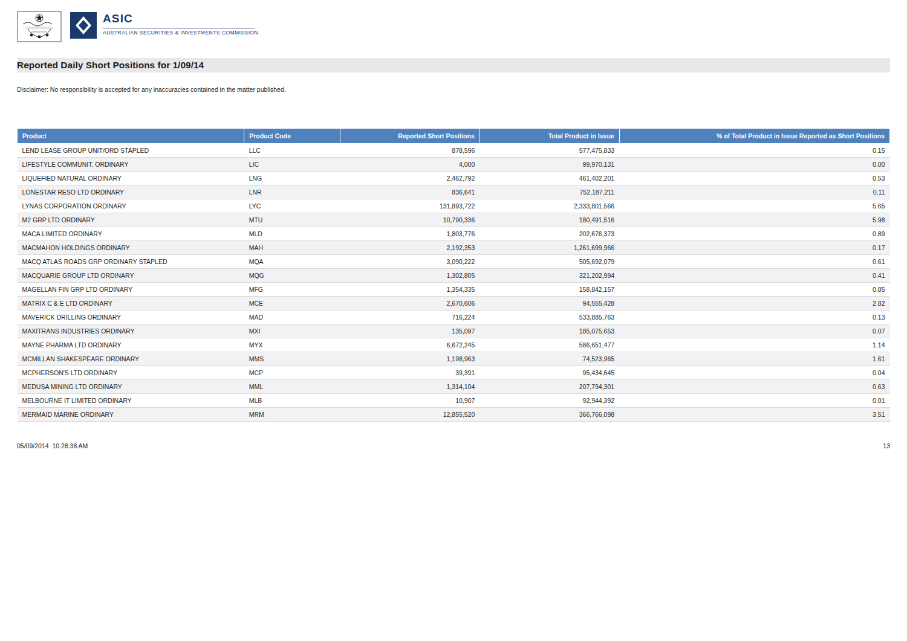ASIC
Australian Securities & Investments Commission
Reported Daily Short Positions for 1/09/14
Disclaimer: No responsibility is accepted for any inaccuracies contained in the matter published.
| Product | Product Code | Reported Short Positions | Total Product in Issue | % of Total Product in Issue Reported as Short Positions |
| --- | --- | --- | --- | --- |
| LEND LEASE GROUP UNIT/ORD STAPLED | LLC | 878,596 | 577,475,833 | 0.15 |
| LIFESTYLE COMMUNIT. ORDINARY | LIC | 4,000 | 99,970,131 | 0.00 |
| LIQUEFIED NATURAL ORDINARY | LNG | 2,462,792 | 461,402,201 | 0.53 |
| LONESTAR RESO LTD ORDINARY | LNR | 836,641 | 752,187,211 | 0.11 |
| LYNAS CORPORATION ORDINARY | LYC | 131,893,722 | 2,333,801,566 | 5.65 |
| M2 GRP LTD ORDINARY | MTU | 10,790,336 | 180,491,516 | 5.98 |
| MACA LIMITED ORDINARY | MLD | 1,803,776 | 202,676,373 | 0.89 |
| MACMAHON HOLDINGS ORDINARY | MAH | 2,192,353 | 1,261,699,966 | 0.17 |
| MACQ ATLAS ROADS GRP ORDINARY STAPLED | MQA | 3,090,222 | 505,692,079 | 0.61 |
| MACQUARIE GROUP LTD ORDINARY | MQG | 1,302,805 | 321,202,994 | 0.41 |
| MAGELLAN FIN GRP LTD ORDINARY | MFG | 1,354,335 | 158,842,157 | 0.85 |
| MATRIX C & E LTD ORDINARY | MCE | 2,670,606 | 94,555,428 | 2.82 |
| MAVERICK DRILLING ORDINARY | MAD | 716,224 | 533,885,763 | 0.13 |
| MAXITRANS INDUSTRIES ORDINARY | MXI | 135,097 | 185,075,653 | 0.07 |
| MAYNE PHARMA LTD ORDINARY | MYX | 6,672,245 | 586,651,477 | 1.14 |
| MCMILLAN SHAKESPEARE ORDINARY | MMS | 1,198,963 | 74,523,965 | 1.61 |
| MCPHERSON'S LTD ORDINARY | MCP | 39,391 | 95,434,645 | 0.04 |
| MEDUSA MINING LTD ORDINARY | MML | 1,314,104 | 207,794,301 | 0.63 |
| MELBOURNE IT LIMITED ORDINARY | MLB | 10,907 | 92,944,392 | 0.01 |
| MERMAID MARINE ORDINARY | MRM | 12,855,520 | 366,766,098 | 3.51 |
05/09/2014 10:28:38 AM 13